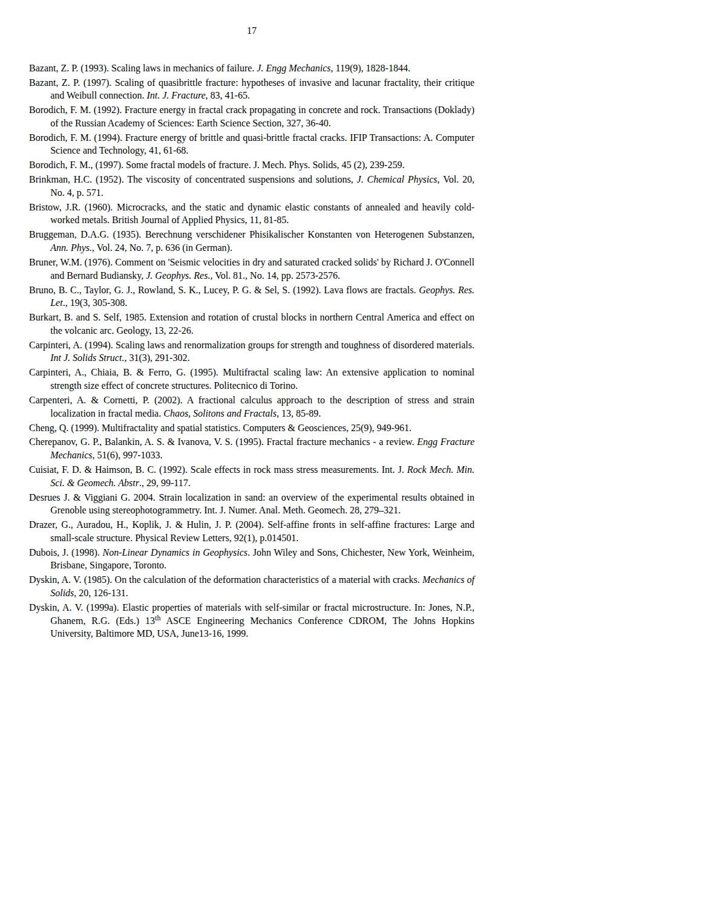17
Bazant, Z. P. (1993). Scaling laws in mechanics of failure. J. Engg Mechanics, 119(9), 1828-1844.
Bazant, Z. P. (1997). Scaling of quasibrittle fracture: hypotheses of invasive and lacunar fractality, their critique and Weibull connection. Int. J. Fracture, 83, 41-65.
Borodich, F. M. (1992). Fracture energy in fractal crack propagating in concrete and rock. Transactions (Doklady) of the Russian Academy of Sciences: Earth Science Section, 327, 36-40.
Borodich, F. M. (1994). Fracture energy of brittle and quasi-brittle fractal cracks. IFIP Transactions: A. Computer Science and Technology, 41, 61-68.
Borodich, F. M., (1997). Some fractal models of fracture. J. Mech. Phys. Solids, 45 (2), 239-259.
Brinkman, H.C. (1952). The viscosity of concentrated suspensions and solutions, J. Chemical Physics, Vol. 20, No. 4, p. 571.
Bristow, J.R. (1960). Microcracks, and the static and dynamic elastic constants of annealed and heavily cold-worked metals. British Journal of Applied Physics, 11, 81-85.
Bruggeman, D.A.G. (1935). Berechnung verschidener Phisikalischer Konstanten von Heterogenen Substanzen, Ann. Phys., Vol. 24, No. 7, p. 636 (in German).
Bruner, W.M. (1976). Comment on 'Seismic velocities in dry and saturated cracked solids' by Richard J. O'Connell and Bernard Budiansky, J. Geophys. Res., Vol. 81., No. 14, pp. 2573-2576.
Bruno, B. C., Taylor, G. J., Rowland, S. K., Lucey, P. G. & Sel, S. (1992). Lava flows are fractals. Geophys. Res. Let., 19(3, 305-308.
Burkart, B. and S. Self, 1985. Extension and rotation of crustal blocks in northern Central America and effect on the volcanic arc. Geology, 13, 22-26.
Carpinteri, A. (1994). Scaling laws and renormalization groups for strength and toughness of disordered materials. Int J. Solids Struct., 31(3), 291-302.
Carpinteri, A., Chiaia, B. & Ferro, G. (1995). Multifractal scaling law: An extensive application to nominal strength size effect of concrete structures. Politecnico di Torino.
Carpenteri, A. & Cornetti, P. (2002). A fractional calculus approach to the description of stress and strain localization in fractal media. Chaos, Solitons and Fractals, 13, 85-89.
Cheng, Q. (1999). Multifractality and spatial statistics. Computers & Geosciences, 25(9), 949-961.
Cherepanov, G. P., Balankin, A. S. & Ivanova, V. S. (1995). Fractal fracture mechanics - a review. Engg Fracture Mechanics, 51(6), 997-1033.
Cuisiat, F. D. & Haimson, B. C. (1992). Scale effects in rock mass stress measurements. Int. J. Rock Mech. Min. Sci. & Geomech. Abstr., 29, 99-117.
Desrues J. & Viggiani G. 2004. Strain localization in sand: an overview of the experimental results obtained in Grenoble using stereophotogrammetry. Int. J. Numer. Anal. Meth. Geomech. 28, 279–321.
Drazer, G., Auradou, H., Koplik, J. & Hulin, J. P. (2004). Self-affine fronts in self-affine fractures: Large and small-scale structure. Physical Review Letters, 92(1), p.014501.
Dubois, J. (1998). Non-Linear Dynamics in Geophysics. John Wiley and Sons, Chichester, New York, Weinheim, Brisbane, Singapore, Toronto.
Dyskin, A. V. (1985). On the calculation of the deformation characteristics of a material with cracks. Mechanics of Solids, 20, 126-131.
Dyskin, A. V. (1999a). Elastic properties of materials with self-similar or fractal microstructure. In: Jones, N.P., Ghanem, R.G. (Eds.) 13th ASCE Engineering Mechanics Conference CDROM, The Johns Hopkins University, Baltimore MD, USA, June13-16, 1999.